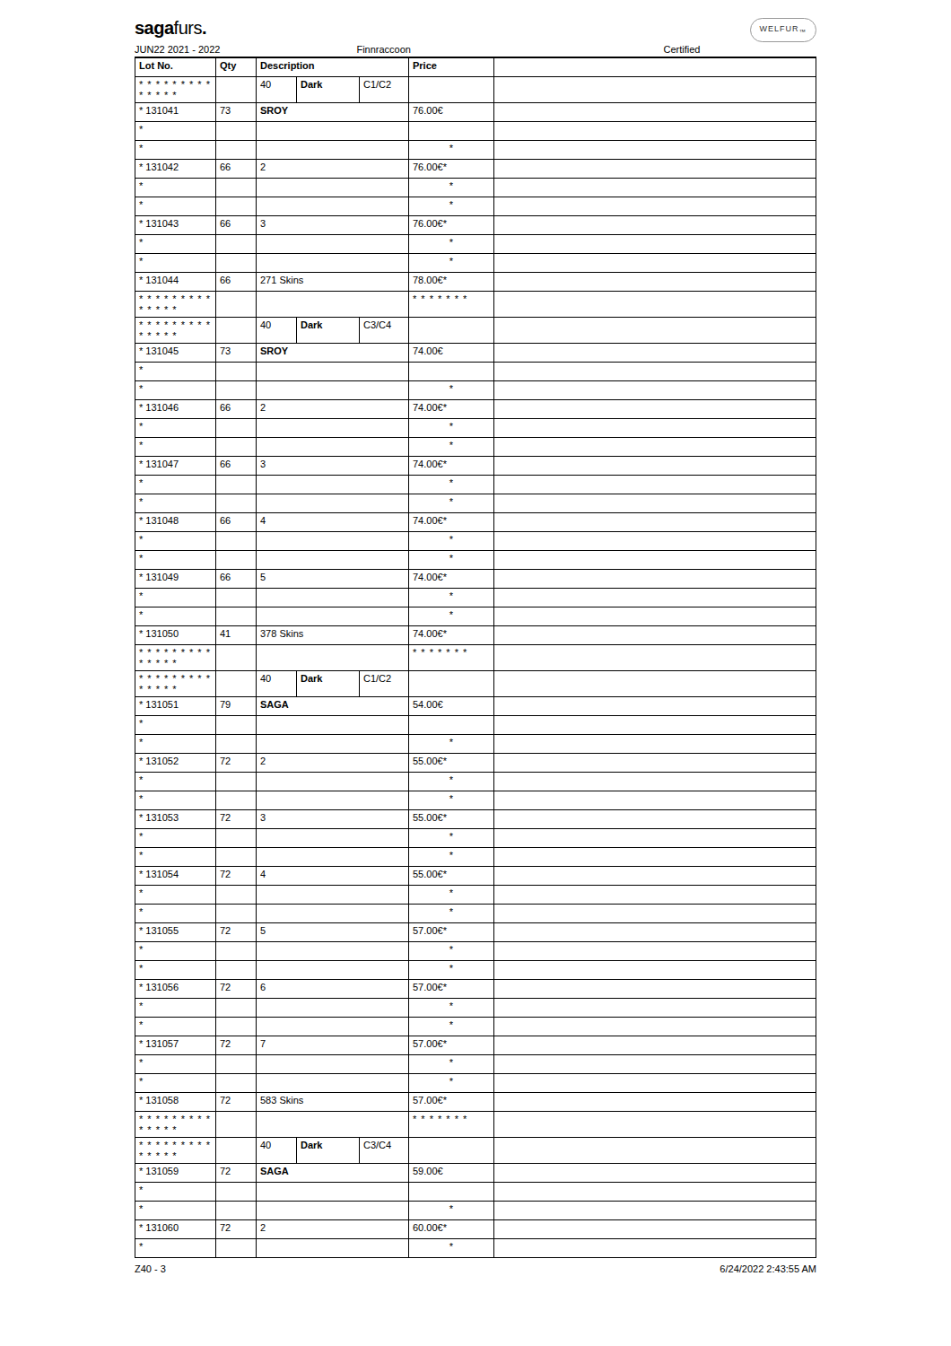sagafurs.
WELFUR™
JUN22 2021 - 2022
Finnraccoon
Certified
| Lot No. | Qty | Description | Price | |
| --- | --- | --- | --- | --- |
| * * * * * * * * * * * * * * | | 40 | Dark | C1/C2 | | |
| * 131041 | 73 | SROY | 76.00€ | |
| * | | | | |
| * | | | * | |
| * 131042 | 66 | 2 | 76.00€* | |
| * | | | * | |
| * | | | * | |
| * 131043 | 66 | 3 | 76.00€* | |
| * | | | * | |
| * | | | * | |
| * 131044 | 66 | 271 Skins | 78.00€* | |
| * * * * * * * * * * * * * * | | | * * * * * * * | |
| * * * * * * * * * * * * * * | | 40 | Dark | C3/C4 | | |
| * 131045 | 73 | SROY | 74.00€ | |
| * | | | | |
| * | | | * | |
| * 131046 | 66 | 2 | 74.00€* | |
| * | | | * | |
| * | | | * | |
| * 131047 | 66 | 3 | 74.00€* | |
| * | | | * | |
| * | | | * | |
| * 131048 | 66 | 4 | 74.00€* | |
| * | | | * | |
| * | | | * | |
| * 131049 | 66 | 5 | 74.00€* | |
| * | | | * | |
| * | | | * | |
| * 131050 | 41 | 378 Skins | 74.00€* | |
| * * * * * * * * * * * * * * | | | * * * * * * * | |
| * * * * * * * * * * * * * * | | 40 | Dark | C1/C2 | | |
| * 131051 | 79 | SAGA | 54.00€ | |
| * | | | | |
| * | | | * | |
| * 131052 | 72 | 2 | 55.00€* | |
| * | | | * | |
| * | | | * | |
| * 131053 | 72 | 3 | 55.00€* | |
| * | | | * | |
| * | | | * | |
| * 131054 | 72 | 4 | 55.00€* | |
| * | | | * | |
| * | | | * | |
| * 131055 | 72 | 5 | 57.00€* | |
| * | | | * | |
| * | | | * | |
| * 131056 | 72 | 6 | 57.00€* | |
| * | | | * | |
| * | | | * | |
| * 131057 | 72 | 7 | 57.00€* | |
| * | | | * | |
| * | | | * | |
| * 131058 | 72 | 583 Skins | 57.00€* | |
| * * * * * * * * * * * * * * | | | * * * * * * * | |
| * * * * * * * * * * * * * * | | 40 | Dark | C3/C4 | | |
| * 131059 | 72 | SAGA | 59.00€ | |
| * | | | | |
| * | | | * | |
| * 131060 | 72 | 2 | 60.00€* | |
| * | | | * | |
Z40 - 3
6/24/2022 2:43:55 AM